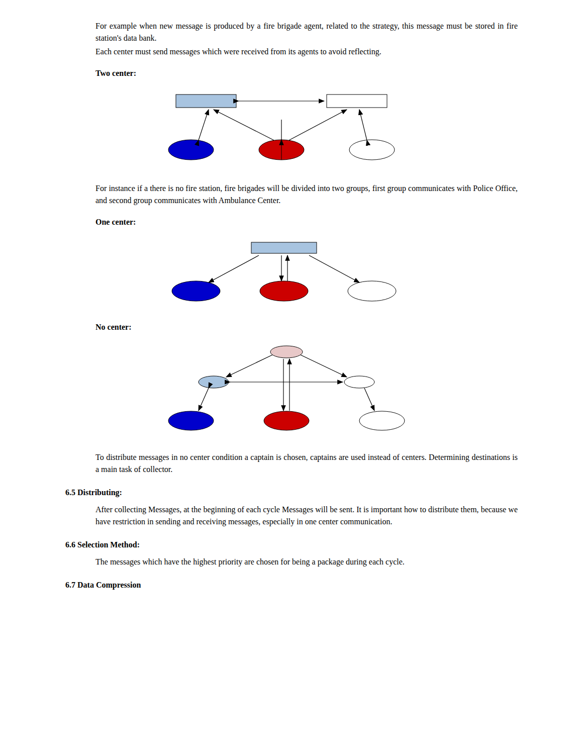For example when new message is produced by a fire brigade agent, related to the strategy, this message must be stored in fire station's data bank.
Each center must send messages which were received from its agents to avoid reflecting.
Two center:
For instance if a there is no fire station, fire brigades will be divided into two groups, first group communicates with Police Office, and second group communicates with Ambulance Center.
One center:
No center:
To distribute messages in no center condition a captain is chosen, captains are used instead of centers. Determining destinations is a main task of collector.
6.5 Distributing:
After collecting Messages, at the beginning of each cycle Messages will be sent. It is important how to distribute them, because we have restriction in sending and receiving messages, especially in one center communication.
6.6 Selection Method:
The messages which have the highest priority are chosen for being a package during each cycle.
6.7 Data Compression